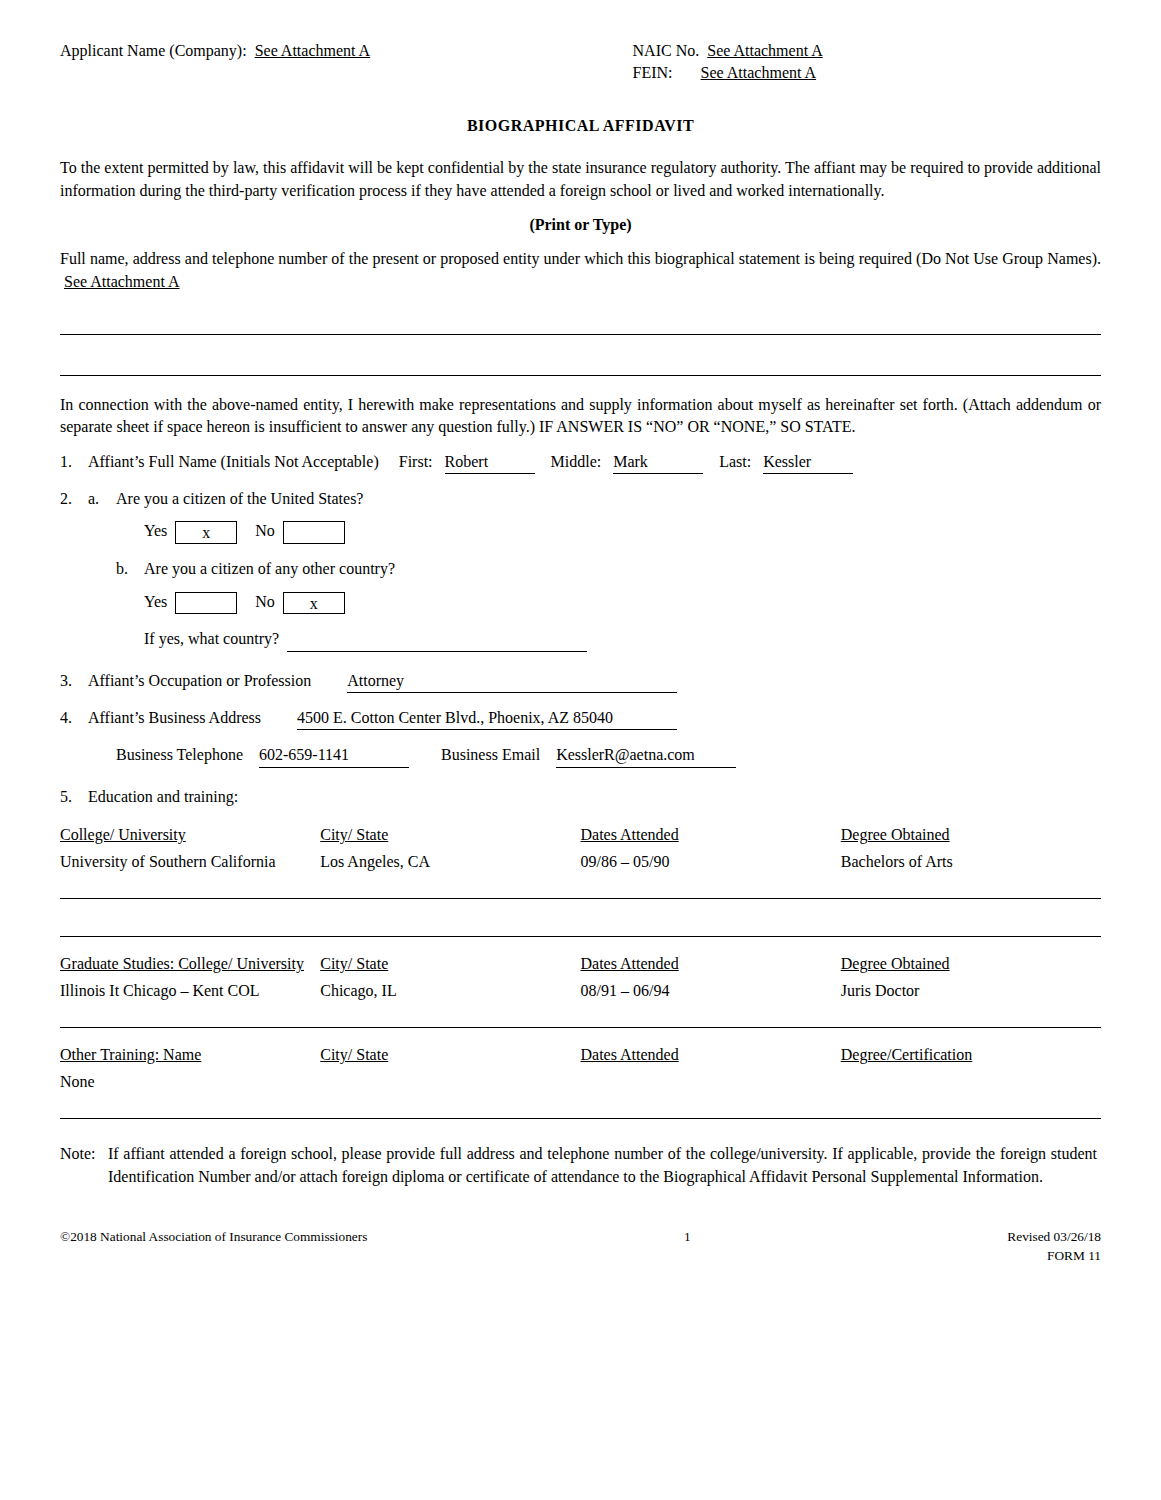Applicant Name (Company): See Attachment A
NAIC No. See Attachment A
FEIN: See Attachment A
BIOGRAPHICAL AFFIDAVIT
To the extent permitted by law, this affidavit will be kept confidential by the state insurance regulatory authority. The affiant may be required to provide additional information during the third-party verification process if they have attended a foreign school or lived and worked internationally.
(Print or Type)
Full name, address and telephone number of the present or proposed entity under which this biographical statement is being required (Do Not Use Group Names). See Attachment A
In connection with the above-named entity, I herewith make representations and supply information about myself as hereinafter set forth. (Attach addendum or separate sheet if space hereon is insufficient to answer any question fully.) IF ANSWER IS “NO” OR “NONE,” SO STATE.
1. Affiant’s Full Name (Initials Not Acceptable) First: Robert Middle: Mark Last: Kessler
2. a. Are you a citizen of the United States?
Yes x No
b. Are you a citizen of any other country?
Yes No x
If yes, what country?
3. Affiant’s Occupation or Profession Attorney
4. Affiant’s Business Address 4500 E. Cotton Center Blvd., Phoenix, AZ 85040
Business Telephone 602-659-1141 Business Email KesslerR@aetna.com
5. Education and training:
| College/ University | City/ State | Dates Attended | Degree Obtained |
| University of Southern California | Los Angeles, CA | 09/86 – 05/90 | Bachelors of Arts |
| Graduate Studies: College/ University | City/ State | Dates Attended | Degree Obtained |
| Illinois It Chicago – Kent COL | Chicago, IL | 08/91 – 06/94 | Juris Doctor |
| Other Training: Name | City/ State | Dates Attended | Degree/Certification |
| None | | | |
Note: If affiant attended a foreign school, please provide full address and telephone number of the college/university. If applicable, provide the foreign student Identification Number and/or attach foreign diploma or certificate of attendance to the Biographical Affidavit Personal Supplemental Information.
©2018 National Association of Insurance Commissioners
1
Revised 03/26/18
FORM 11